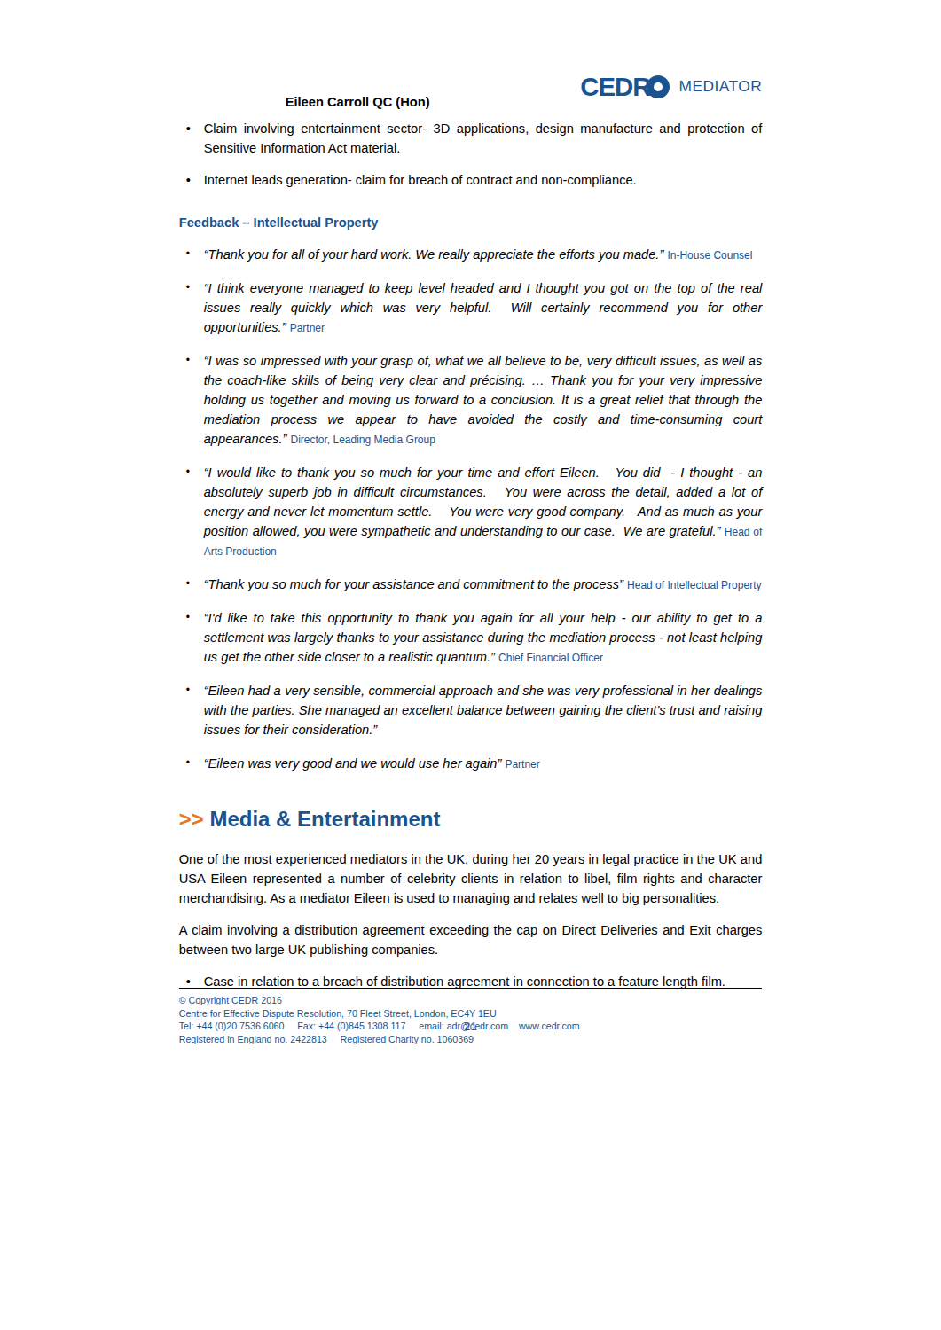Eileen Carroll QC (Hon)
CEDR
MEDIATOR
Claim involving entertainment sector- 3D applications, design manufacture and protection of Sensitive Information Act material.
Internet leads generation- claim for breach of contract and non-compliance.
Feedback – Intellectual Property
“Thank you for all of your hard work. We really appreciate the efforts you made.” In-House Counsel
“I think everyone managed to keep level headed and I thought you got on the top of the real issues really quickly which was very helpful. Will certainly recommend you for other opportunities.” Partner
“I was so impressed with your grasp of, what we all believe to be, very difficult issues, as well as the coach-like skills of being very clear and précising. … Thank you for your very impressive holding us together and moving us forward to a conclusion. It is a great relief that through the mediation process we appear to have avoided the costly and time-consuming court appearances.” Director, Leading Media Group
“I would like to thank you so much for your time and effort Eileen. You did - I thought - an absolutely superb job in difficult circumstances. You were across the detail, added a lot of energy and never let momentum settle. You were very good company. And as much as your position allowed, you were sympathetic and understanding to our case. We are grateful.” Head of Arts Production
“Thank you so much for your assistance and commitment to the process” Head of Intellectual Property
“I'd like to take this opportunity to thank you again for all your help - our ability to get to a settlement was largely thanks to your assistance during the mediation process - not least helping us get the other side closer to a realistic quantum.” Chief Financial Officer
“Eileen had a very sensible, commercial approach and she was very professional in her dealings with the parties. She managed an excellent balance between gaining the client's trust and raising issues for their consideration.”
“Eileen was very good and we would use her again” Partner
>> Media & Entertainment
One of the most experienced mediators in the UK, during her 20 years in legal practice in the UK and USA Eileen represented a number of celebrity clients in relation to libel, film rights and character merchandising. As a mediator Eileen is used to managing and relates well to big personalities.
A claim involving a distribution agreement exceeding the cap on Direct Deliveries and Exit charges between two large UK publishing companies.
Case in relation to a breach of distribution agreement in connection to a feature length film.
21
© Copyright CEDR 2016
Centre for Effective Dispute Resolution, 70 Fleet Street, London, EC4Y 1EU
Tel: +44 (0)20 7536 6060 Fax: +44 (0)845 1308 117 email: adr@cedr.com www.cedr.com
Registered in England no. 2422813 Registered Charity no. 1060369